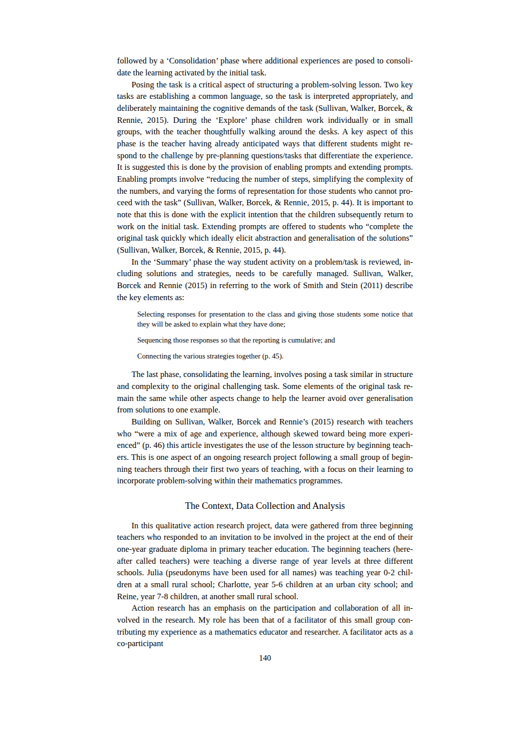followed by a ‘Consolidation’ phase where additional experiences are posed to consolidate the learning activated by the initial task.
Posing the task is a critical aspect of structuring a problem-solving lesson. Two key tasks are establishing a common language, so the task is interpreted appropriately, and deliberately maintaining the cognitive demands of the task (Sullivan, Walker, Borcek, & Rennie, 2015). During the ‘Explore’ phase children work individually or in small groups, with the teacher thoughtfully walking around the desks. A key aspect of this phase is the teacher having already anticipated ways that different students might respond to the challenge by pre-planning questions/tasks that differentiate the experience. It is suggested this is done by the provision of enabling prompts and extending prompts. Enabling prompts involve “reducing the number of steps, simplifying the complexity of the numbers, and varying the forms of representation for those students who cannot proceed with the task” (Sullivan, Walker, Borcek, & Rennie, 2015, p. 44). It is important to note that this is done with the explicit intention that the children subsequently return to work on the initial task. Extending prompts are offered to students who “complete the original task quickly which ideally elicit abstraction and generalisation of the solutions” (Sullivan, Walker, Borcek, & Rennie, 2015, p. 44).
In the ‘Summary’ phase the way student activity on a problem/task is reviewed, including solutions and strategies, needs to be carefully managed. Sullivan, Walker, Borcek and Rennie (2015) in referring to the work of Smith and Stein (2011) describe the key elements as:
Selecting responses for presentation to the class and giving those students some notice that they will be asked to explain what they have done;
Sequencing those responses so that the reporting is cumulative; and
Connecting the various strategies together (p. 45).
The last phase, consolidating the learning, involves posing a task similar in structure and complexity to the original challenging task. Some elements of the original task remain the same while other aspects change to help the learner avoid over generalisation from solutions to one example.
Building on Sullivan, Walker, Borcek and Rennie’s (2015) research with teachers who “were a mix of age and experience, although skewed toward being more experienced” (p. 46) this article investigates the use of the lesson structure by beginning teachers. This is one aspect of an ongoing research project following a small group of beginning teachers through their first two years of teaching, with a focus on their learning to incorporate problem-solving within their mathematics programmes.
The Context, Data Collection and Analysis
In this qualitative action research project, data were gathered from three beginning teachers who responded to an invitation to be involved in the project at the end of their one-year graduate diploma in primary teacher education. The beginning teachers (hereafter called teachers) were teaching a diverse range of year levels at three different schools. Julia (pseudonyms have been used for all names) was teaching year 0-2 children at a small rural school; Charlotte, year 5-6 children at an urban city school; and Reine, year 7-8 children, at another small rural school.
Action research has an emphasis on the participation and collaboration of all involved in the research. My role has been that of a facilitator of this small group contributing my experience as a mathematics educator and researcher. A facilitator acts as a co-participant
140